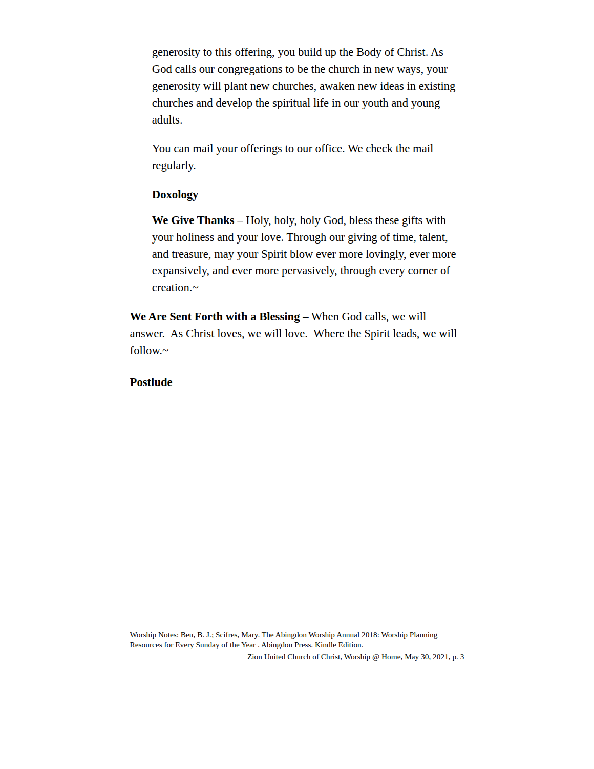generosity to this offering, you build up the Body of Christ. As God calls our congregations to be the church in new ways, your generosity will plant new churches, awaken new ideas in existing churches and develop the spiritual life in our youth and young adults.
You can mail your offerings to our office. We check the mail regularly.
Doxology
We Give Thanks – Holy, holy, holy God, bless these gifts with your holiness and your love. Through our giving of time, talent, and treasure, may your Spirit blow ever more lovingly, ever more expansively, and ever more pervasively, through every corner of creation.~
We Are Sent Forth with a Blessing – When God calls, we will answer. As Christ loves, we will love. Where the Spirit leads, we will follow.~
Postlude
Worship Notes: Beu, B. J.; Scifres, Mary. The Abingdon Worship Annual 2018: Worship Planning Resources for Every Sunday of the Year . Abingdon Press. Kindle Edition.
Zion United Church of Christ, Worship @ Home, May 30, 2021, p. 3